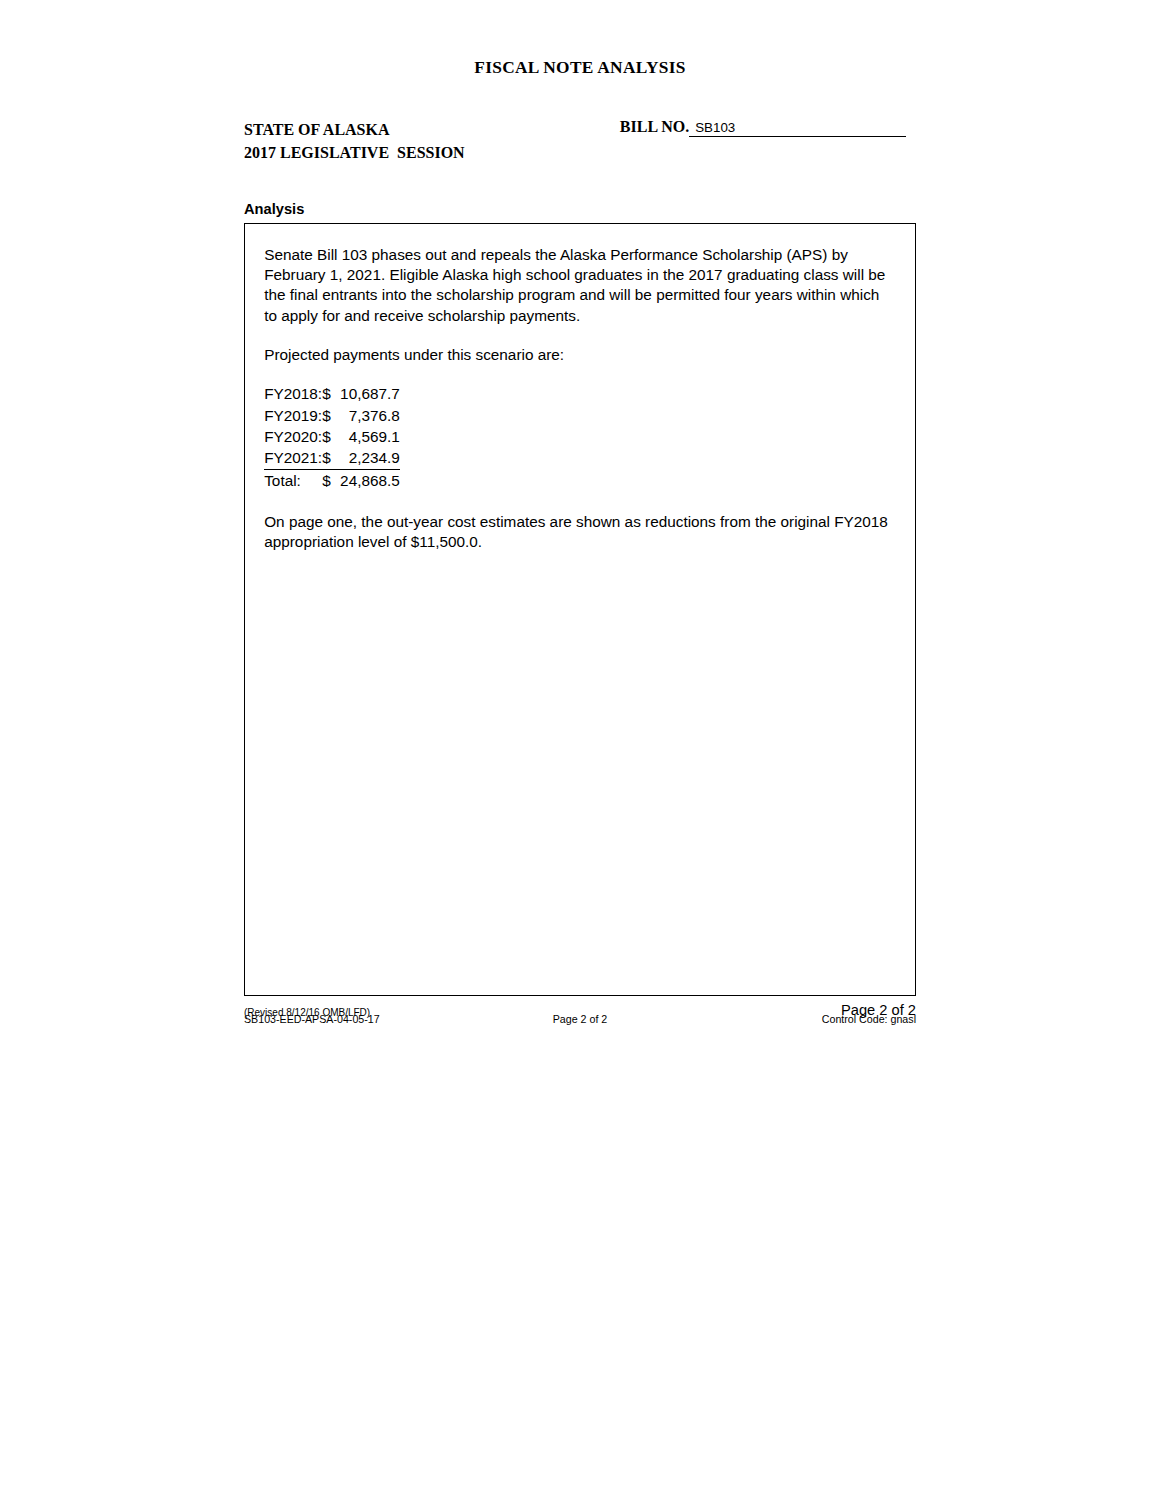FISCAL NOTE ANALYSIS
STATE OF ALASKA
2017 LEGISLATIVE SESSION
BILL NO. SB103
Analysis
Senate Bill 103 phases out and repeals the Alaska Performance Scholarship (APS) by February 1, 2021. Eligible Alaska high school graduates in the 2017 graduating class will be the final entrants into the scholarship program and will be permitted four years within which to apply for and receive scholarship payments.
Projected payments under this scenario are:
| FY2018: | $ | 10,687.7 |
| FY2019: | $ | 7,376.8 |
| FY2020: | $ | 4,569.1 |
| FY2021: | $ | 2,234.9 |
| Total: | $ | 24,868.5 |
On page one, the out-year cost estimates are shown as reductions from the original FY2018 appropriation level of $11,500.0.
(Revised 8/12/16 OMB/LFD) Page 2 of 2
SB103-EED-APSA-04-05-17 Page 2 of 2 Control Code: gnasl